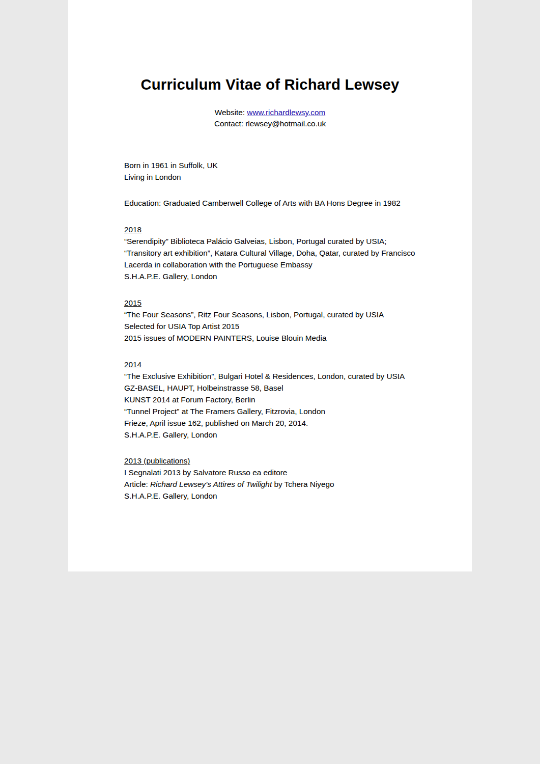Curriculum Vitae of Richard Lewsey
Website: www.richardlewsy.com
Contact: rlewsey@hotmail.co.uk
Born in 1961 in Suffolk, UK
Living in London
Education: Graduated Camberwell College of Arts with BA Hons Degree in 1982
2018
“Serendipity” Biblioteca Palácio Galveias, Lisbon, Portugal curated by USIA;
“Transitory art exhibition”, Katara Cultural Village, Doha, Qatar, curated by Francisco Lacerda in collaboration with the Portuguese Embassy
S.H.A.P.E. Gallery, London
2015
“The Four Seasons”, Ritz Four Seasons, Lisbon, Portugal, curated by USIA
Selected for USIA Top Artist 2015
2015 issues of MODERN PAINTERS, Louise Blouin Media
2014
“The Exclusive Exhibition”, Bulgari Hotel & Residences, London, curated by USIA
GZ-BASEL, HAUPT, Holbeinstrasse 58, Basel
KUNST 2014 at Forum Factory, Berlin
“Tunnel Project” at The Framers Gallery, Fitzrovia, London
Frieze, April issue 162, published on March 20, 2014.
S.H.A.P.E. Gallery, London
2013 (publications)
I Segnalati 2013 by Salvatore Russo ea editore
Article: Richard Lewsey’s Attires of Twilight by Tchera Niyego
S.H.A.P.E. Gallery, London